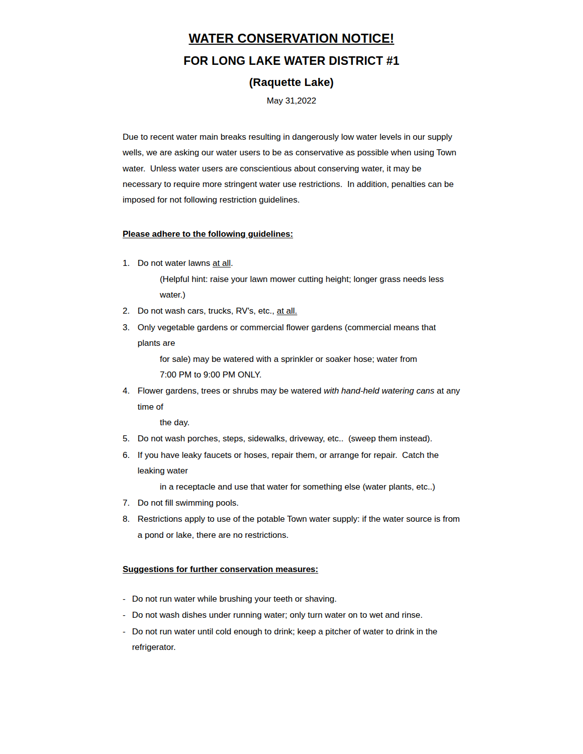WATER CONSERVATION NOTICE!
FOR LONG LAKE WATER DISTRICT #1
(Raquette Lake)
May 31,2022
Due to recent water main breaks resulting in dangerously low water levels in our supply wells, we are asking our water users to be as conservative as possible when using Town water. Unless water users are conscientious about conserving water, it may be necessary to require more stringent water use restrictions. In addition, penalties can be imposed for not following restriction guidelines.
Please adhere to the following guidelines:
Do not water lawns at all. (Helpful hint: raise your lawn mower cutting height; longer grass needs less water.)
Do not wash cars, trucks, RV's, etc., at all.
Only vegetable gardens or commercial flower gardens (commercial means that plants are for sale) may be watered with a sprinkler or soaker hose; water from 7:00 PM to 9:00 PM ONLY.
Flower gardens, trees or shrubs may be watered with hand-held watering cans at any time of the day.
Do not wash porches, steps, sidewalks, driveway, etc.. (sweep them instead).
If you have leaky faucets or hoses, repair them, or arrange for repair. Catch the leaking water in a receptacle and use that water for something else (water plants, etc..)
Do not fill swimming pools.
Restrictions apply to use of the potable Town water supply: if the water source is from a pond or lake, there are no restrictions.
Suggestions for further conservation measures:
Do not run water while brushing your teeth or shaving.
Do not wash dishes under running water; only turn water on to wet and rinse.
Do not run water until cold enough to drink; keep a pitcher of water to drink in the refrigerator.